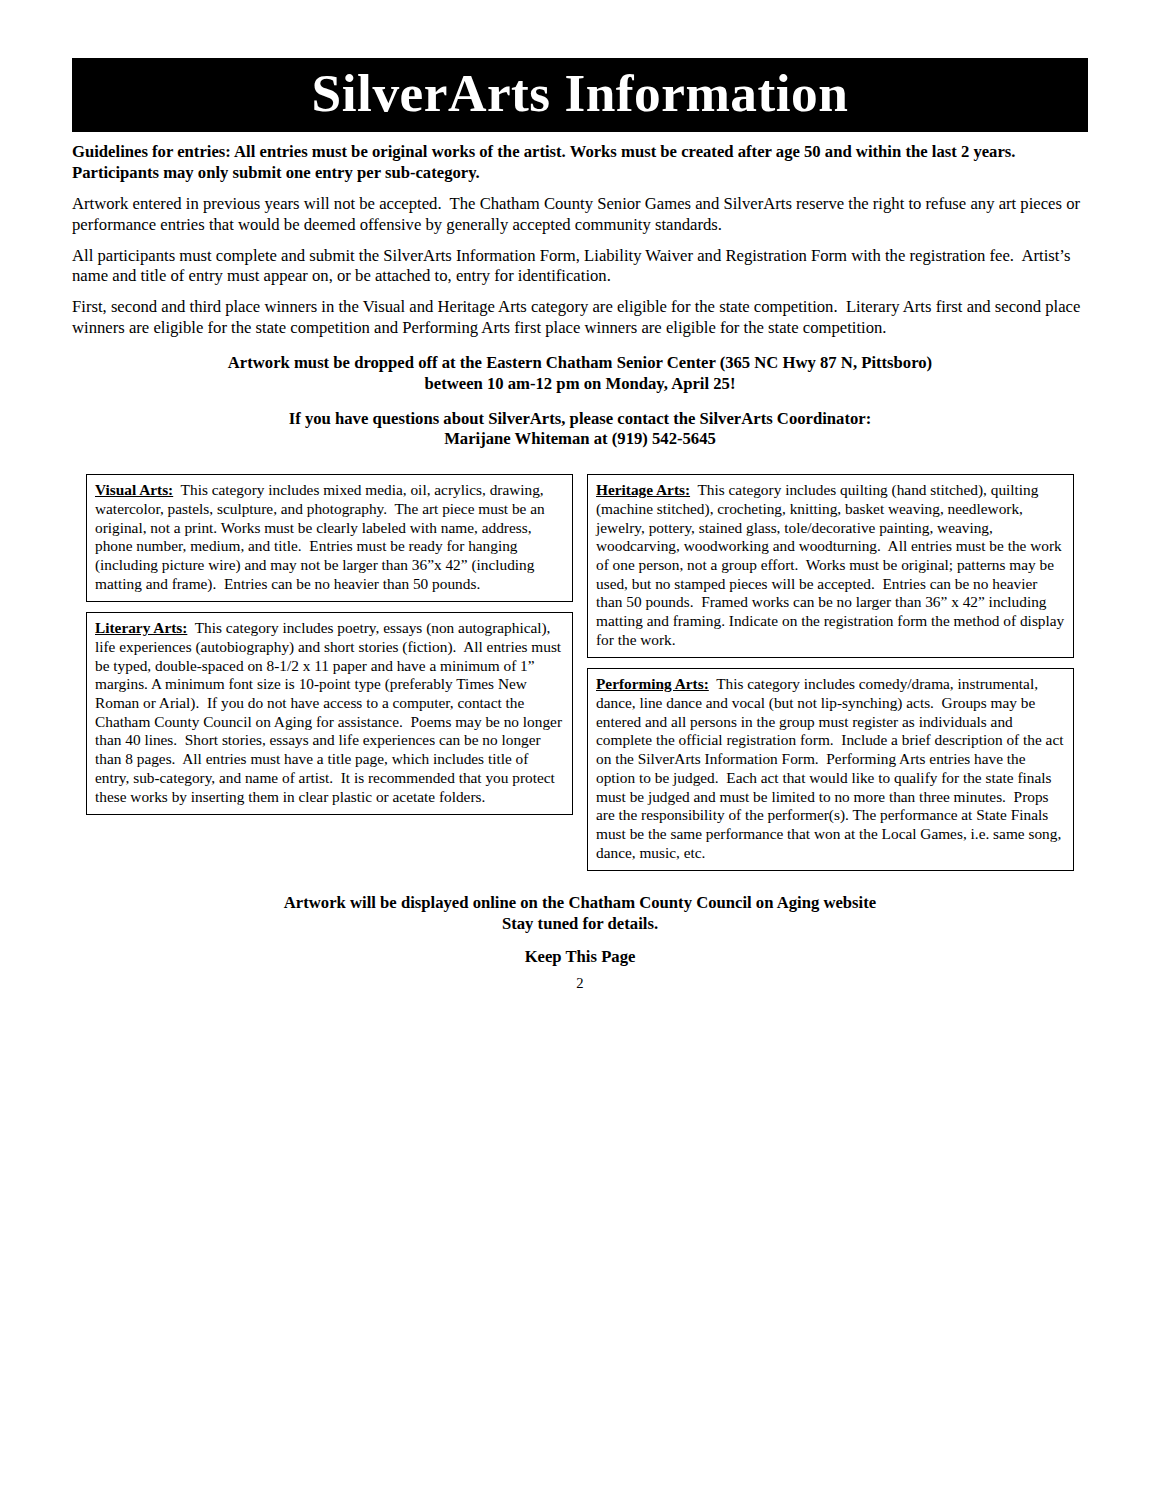SilverArts Information
Guidelines for entries: All entries must be original works of the artist. Works must be created after age 50 and within the last 2 years. Participants may only submit one entry per sub-category.
Artwork entered in previous years will not be accepted. The Chatham County Senior Games and SilverArts reserve the right to refuse any art pieces or performance entries that would be deemed offensive by generally accepted community standards.
All participants must complete and submit the SilverArts Information Form, Liability Waiver and Registration Form with the registration fee. Artist’s name and title of entry must appear on, or be attached to, entry for identification.
First, second and third place winners in the Visual and Heritage Arts category are eligible for the state competition. Literary Arts first and second place winners are eligible for the state competition and Performing Arts first place winners are eligible for the state competition.
Artwork must be dropped off at the Eastern Chatham Senior Center (365 NC Hwy 87 N, Pittsboro)
between 10 am-12 pm on Monday, April 25!
If you have questions about SilverArts, please contact the SilverArts Coordinator:
Marijane Whiteman at (919) 542-5645
| Visual Arts: This category includes mixed media, oil, acrylics, drawing, watercolor, pastels, sculpture, and photography. The art piece must be an original, not a print. Works must be clearly labeled with name, address, phone number, medium, and title. Entries must be ready for hanging (including picture wire) and may not be larger than 36”x 42” (including matting and frame). Entries can be no heavier than 50 pounds. Literary Arts: This category includes poetry, essays (non autographical), life experiences (autobiography) and short stories (fiction). All entries must be typed, double-spaced on 8-1/2 x 11 paper and have a minimum of 1” margins. A minimum font size is 10-point type (preferably Times New Roman or Arial). If you do not have access to a computer, contact the Chatham County Council on Aging for assistance. Poems may be no longer than 40 lines. Short stories, essays and life experiences can be no longer than 8 pages. All entries must have a title page, which includes title of entry, sub-category, and name of artist. It is recommended that you protect these works by inserting them in clear plastic or acetate folders. | Heritage Arts: This category includes quilting (hand stitched), quilting (machine stitched), crocheting, knitting, basket weaving, needlework, jewelry, pottery, stained glass, tole/decorative painting, weaving, woodcarving, woodworking and woodturning. All entries must be the work of one person, not a group effort. Works must be original; patterns may be used, but no stamped pieces will be accepted. Entries can be no heavier than 50 pounds. Framed works can be no larger than 36” x 42” including matting and framing. Indicate on the registration form the method of display for the work. Performing Arts: This category includes comedy/drama, instrumental, dance, line dance and vocal (but not lip-synching) acts. Groups may be entered and all persons in the group must register as individuals and complete the official registration form. Include a brief description of the act on the SilverArts Information Form. Performing Arts entries have the option to be judged. Each act that would like to qualify for the state finals must be judged and must be limited to no more than three minutes. Props are the responsibility of the performer(s). The performance at State Finals must be the same performance that won at the Local Games, i.e. same song, dance, music, etc. |
Artwork will be displayed online on the Chatham County Council on Aging website
Stay tuned for details.
Keep This Page
2